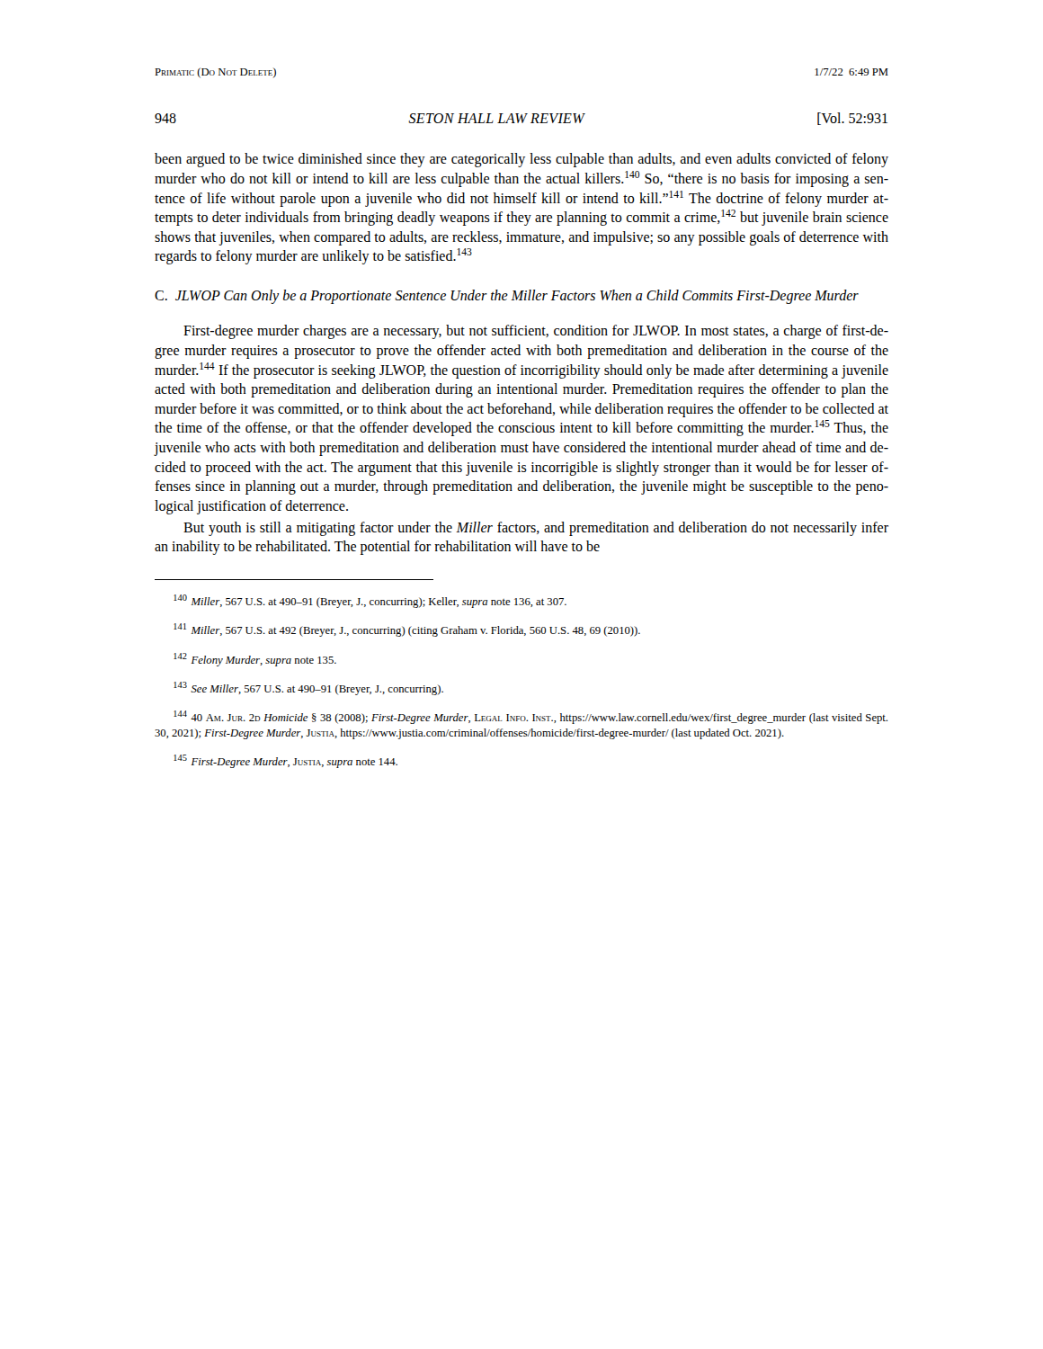Primatic (Do Not Delete) 1/7/22 6:49 PM
948 SETON HALL LAW REVIEW [Vol. 52:931
been argued to be twice diminished since they are categorically less culpable than adults, and even adults convicted of felony murder who do not kill or intend to kill are less culpable than the actual killers.140 So, “there is no basis for imposing a sentence of life without parole upon a juvenile who did not himself kill or intend to kill.”141 The doctrine of felony murder attempts to deter individuals from bringing deadly weapons if they are planning to commit a crime,142 but juvenile brain science shows that juveniles, when compared to adults, are reckless, immature, and impulsive; so any possible goals of deterrence with regards to felony murder are unlikely to be satisfied.143
C. JLWOP Can Only be a Proportionate Sentence Under the Miller Factors When a Child Commits First-Degree Murder
First-degree murder charges are a necessary, but not sufficient, condition for JLWOP. In most states, a charge of first-degree murder requires a prosecutor to prove the offender acted with both premeditation and deliberation in the course of the murder.144 If the prosecutor is seeking JLWOP, the question of incorrigibility should only be made after determining a juvenile acted with both premeditation and deliberation during an intentional murder. Premeditation requires the offender to plan the murder before it was committed, or to think about the act beforehand, while deliberation requires the offender to be collected at the time of the offense, or that the offender developed the conscious intent to kill before committing the murder.145 Thus, the juvenile who acts with both premeditation and deliberation must have considered the intentional murder ahead of time and decided to proceed with the act. The argument that this juvenile is incorrigible is slightly stronger than it would be for lesser offenses since in planning out a murder, through premeditation and deliberation, the juvenile might be susceptible to the penological justification of deterrence.
But youth is still a mitigating factor under the Miller factors, and premeditation and deliberation do not necessarily infer an inability to be rehabilitated. The potential for rehabilitation will have to be
140 Miller, 567 U.S. at 490–91 (Breyer, J., concurring); Keller, supra note 136, at 307.
141 Miller, 567 U.S. at 492 (Breyer, J., concurring) (citing Graham v. Florida, 560 U.S. 48, 69 (2010)).
142 Felony Murder, supra note 135.
143 See Miller, 567 U.S. at 490–91 (Breyer, J., concurring).
14440 Am. Jur. 2d Homicide § 38 (2008); First-Degree Murder, Legal Info. Inst., https://www.law.cornell.edu/wex/first_degree_murder (last visited Sept. 30, 2021); First-Degree Murder, Justia, https://www.justia.com/criminal/offenses/homicide/first-degree-murder/ (last updated Oct. 2021).
145 First-Degree Murder, Justia, supra note 144.